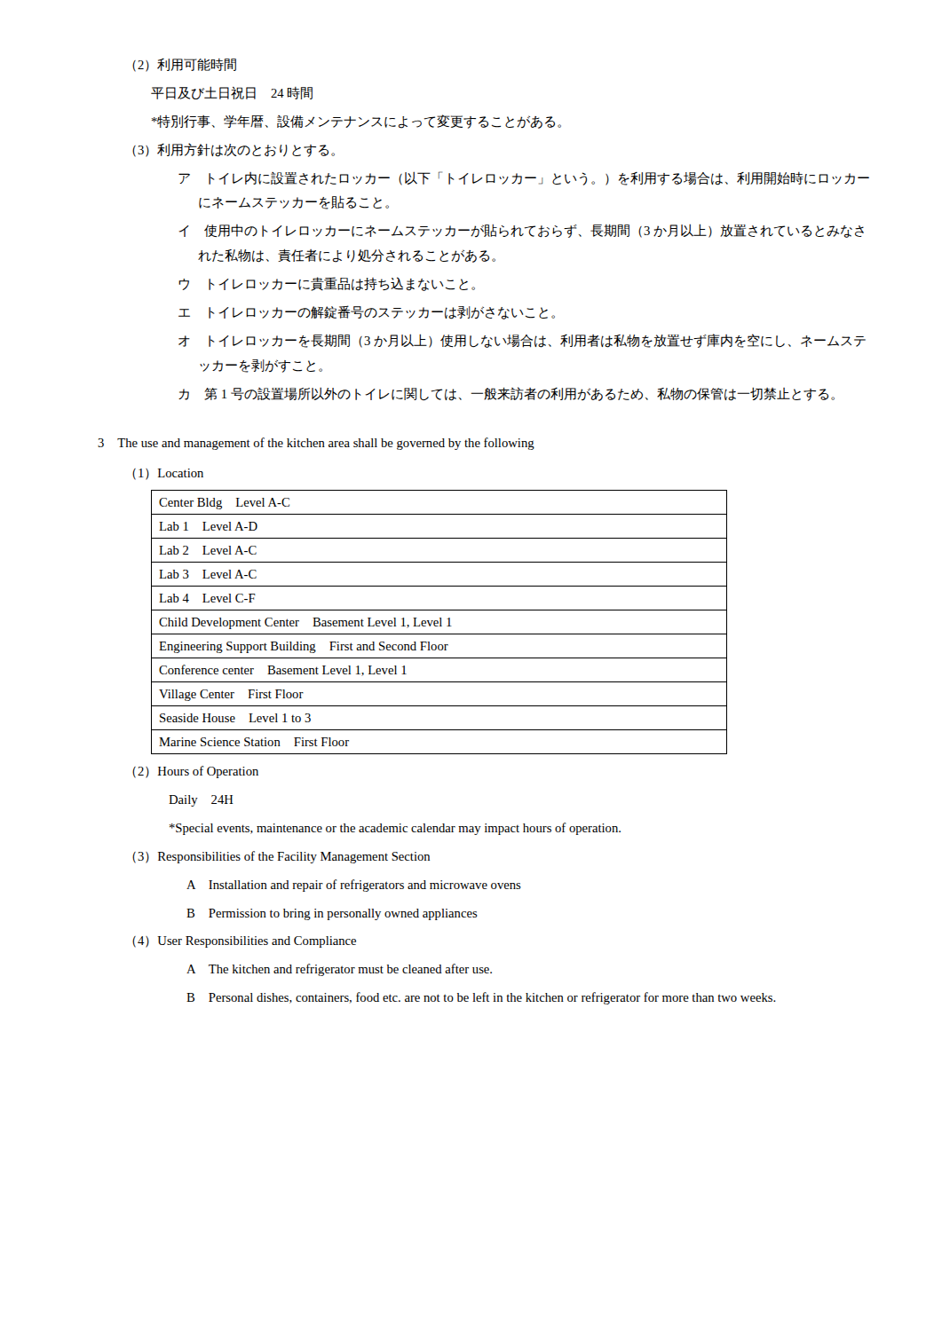（2）利用可能時間
平日及び土日祝日　24 時間
*特別行事、学年暦、設備メンテナンスによって変更することがある。
（3）利用方針は次のとおりとする。
ア　トイレ内に設置されたロッカー（以下「トイレロッカー」という。）を利用する場合は、利用開始時にロッカーにネームステッカーを貼ること。
イ　使用中のトイレロッカーにネームステッカーが貼られておらず、長期間（3 か月以上）放置されているとみなされた私物は、責任者により処分されることがある。
ウ　トイレロッカーに貴重品は持ち込まないこと。
エ　トイレロッカーの解錠番号のステッカーは剥がさないこと。
オ　トイレロッカーを長期間（3 か月以上）使用しない場合は、利用者は私物を放置せず庫内を空にし、ネームステッカーを剥がすこと。
カ　第 1 号の設置場所以外のトイレに関しては、一般来訪者の利用があるため、私物の保管は一切禁止とする。
3　The use and management of the kitchen area shall be governed by the following
（1）Location
| Center Bldg Level A-C |
| Lab 1 Level A-D |
| Lab 2 Level A-C |
| Lab 3 Level A-C |
| Lab 4 Level C-F |
| Child Development Center Basement Level 1, Level 1 |
| Engineering Support Building First and Second Floor |
| Conference center Basement Level 1, Level 1 |
| Village Center First Floor |
| Seaside House Level 1 to 3 |
| Marine Science Station First Floor |
（2）Hours of Operation
Daily　24H
*Special events, maintenance or the academic calendar may impact hours of operation.
（3）Responsibilities of the Facility Management Section
A　Installation and repair of refrigerators and microwave ovens
B　Permission to bring in personally owned appliances
（4）User Responsibilities and Compliance
A　The kitchen and refrigerator must be cleaned after use.
B　Personal dishes, containers, food etc. are not to be left in the kitchen or refrigerator for more than two weeks.